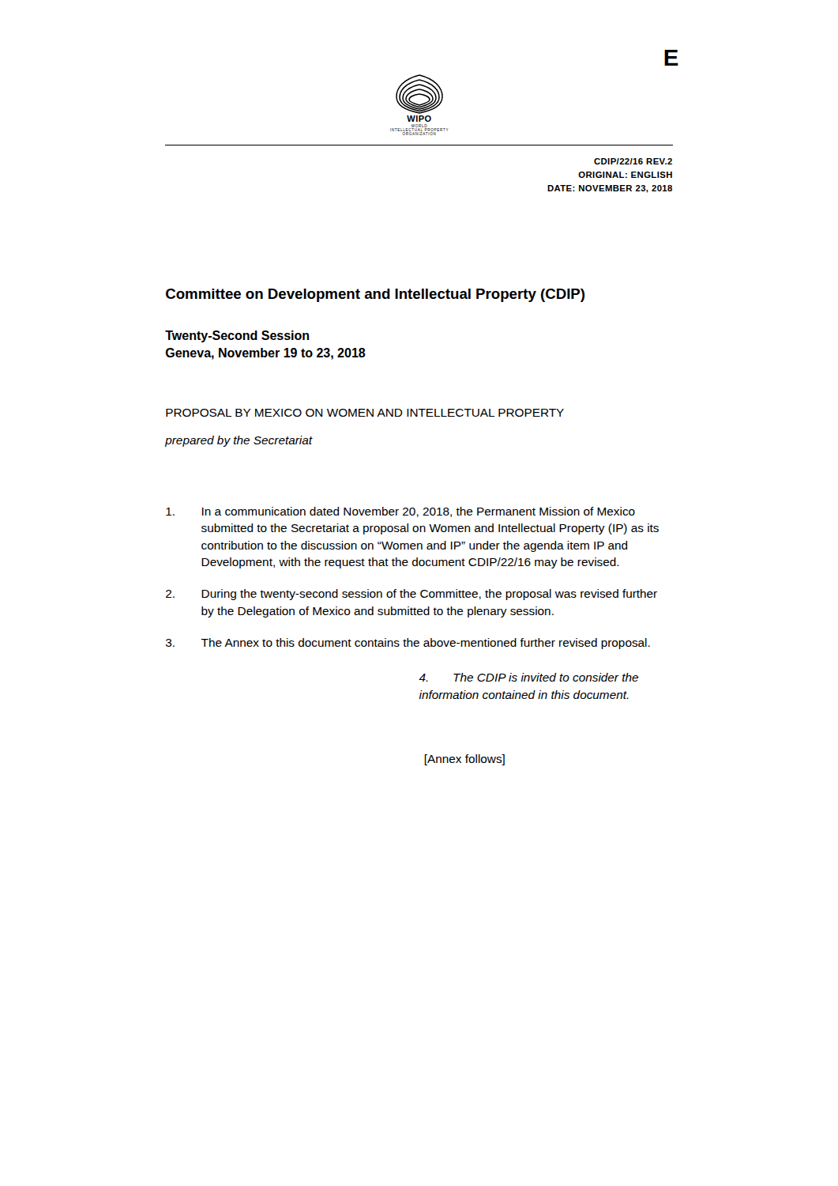E
WIPO WORLD INTELLECTUAL PROPERTY ORGANIZATION
CDIP/22/16 REV.2
ORIGINAL: ENGLISH
DATE: NOVEMBER 23, 2018
Committee on Development and Intellectual Property (CDIP)
Twenty-Second Session
Geneva, November 19 to 23, 2018
PROPOSAL BY MEXICO ON WOMEN AND INTELLECTUAL PROPERTY
prepared by the Secretariat
1.
In a communication dated November 20, 2018, the Permanent Mission of Mexico submitted to the Secretariat a proposal on Women and Intellectual Property (IP) as its contribution to the discussion on “Women and IP” under the agenda item IP and Development, with the request that the document CDIP/22/16 may be revised.
2.
During the twenty-second session of the Committee, the proposal was revised further by the Delegation of Mexico and submitted to the plenary session.
3.
The Annex to this document contains the above-mentioned further revised proposal.
4. The CDIP is invited to consider the information contained in this document.
[Annex follows]